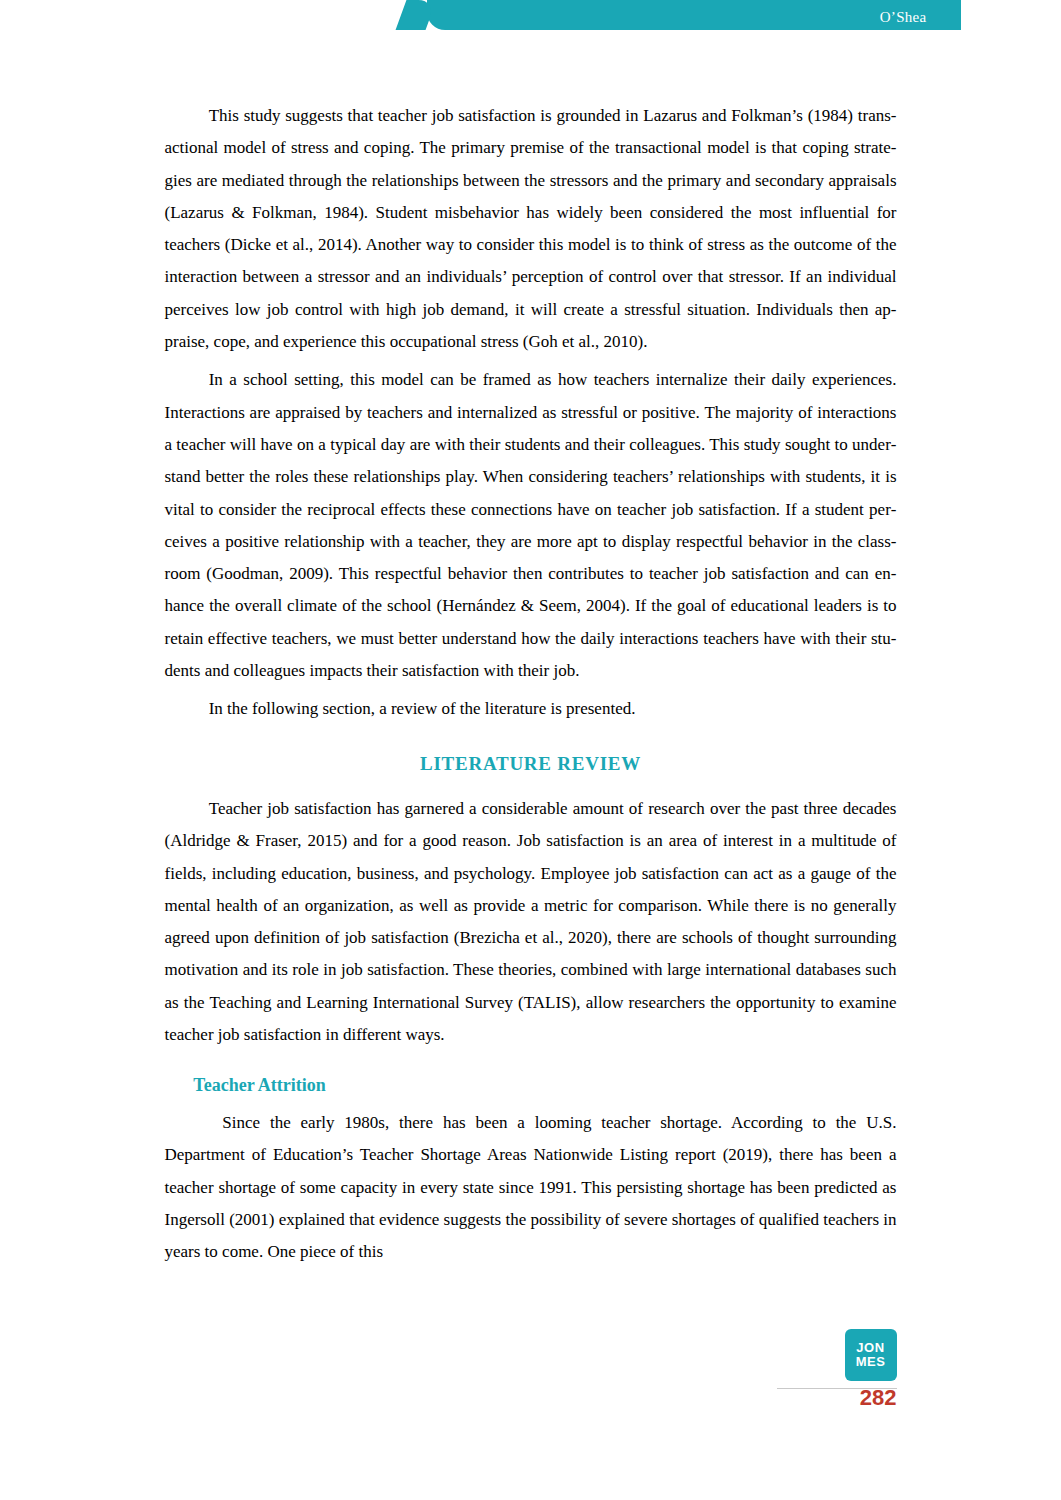O’Shea
This study suggests that teacher job satisfaction is grounded in Lazarus and Folkman’s (1984) transactional model of stress and coping. The primary premise of the transactional model is that coping strategies are mediated through the relationships between the stressors and the primary and secondary appraisals (Lazarus & Folkman, 1984). Student misbehavior has widely been considered the most influential for teachers (Dicke et al., 2014). Another way to consider this model is to think of stress as the outcome of the interaction between a stressor and an individuals’ perception of control over that stressor. If an individual perceives low job control with high job demand, it will create a stressful situation. Individuals then appraise, cope, and experience this occupational stress (Goh et al., 2010).
In a school setting, this model can be framed as how teachers internalize their daily experiences. Interactions are appraised by teachers and internalized as stressful or positive. The majority of interactions a teacher will have on a typical day are with their students and their colleagues. This study sought to understand better the roles these relationships play. When considering teachers’ relationships with students, it is vital to consider the reciprocal effects these connections have on teacher job satisfaction. If a student perceives a positive relationship with a teacher, they are more apt to display respectful behavior in the classroom (Goodman, 2009). This respectful behavior then contributes to teacher job satisfaction and can enhance the overall climate of the school (Hernández & Seem, 2004). If the goal of educational leaders is to retain effective teachers, we must better understand how the daily interactions teachers have with their students and colleagues impacts their satisfaction with their job.
In the following section, a review of the literature is presented.
LITERATURE REVIEW
Teacher job satisfaction has garnered a considerable amount of research over the past three decades (Aldridge & Fraser, 2015) and for a good reason. Job satisfaction is an area of interest in a multitude of fields, including education, business, and psychology. Employee job satisfaction can act as a gauge of the mental health of an organization, as well as provide a metric for comparison. While there is no generally agreed upon definition of job satisfaction (Brezicha et al., 2020), there are schools of thought surrounding motivation and its role in job satisfaction. These theories, combined with large international databases such as the Teaching and Learning International Survey (TALIS), allow researchers the opportunity to examine teacher job satisfaction in different ways.
Teacher Attrition
Since the early 1980s, there has been a looming teacher shortage. According to the U.S. Department of Education’s Teacher Shortage Areas Nationwide Listing report (2019), there has been a teacher shortage of some capacity in every state since 1991. This persisting shortage has been predicted as Ingersoll (2001) explained that evidence suggests the possibility of severe shortages of qualified teachers in years to come. One piece of this
JON MES
282